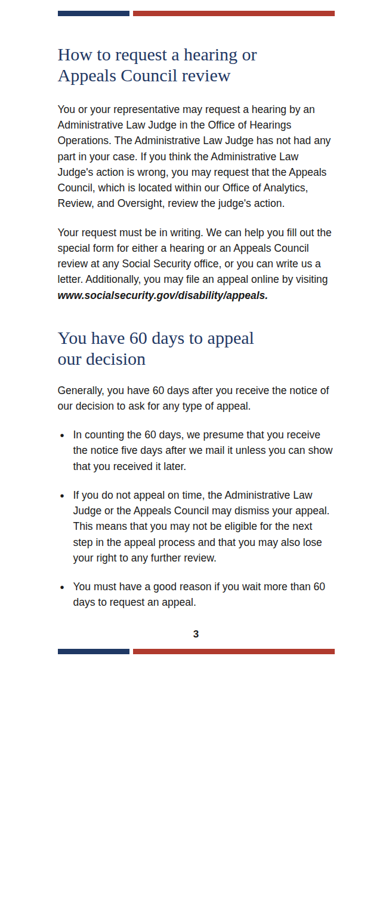How to request a hearing or
Appeals Council review
You or your representative may request a hearing by an Administrative Law Judge in the Office of Hearings Operations. The Administrative Law Judge has not had any part in your case. If you think the Administrative Law Judge's action is wrong, you may request that the Appeals Council, which is located within our Office of Analytics, Review, and Oversight, review the judge's action.
Your request must be in writing. We can help you fill out the special form for either a hearing or an Appeals Council review at any Social Security office, or you can write us a letter. Additionally, you may file an appeal online by visiting www.socialsecurity.gov/disability/appeals.
You have 60 days to appeal
our decision
Generally, you have 60 days after you receive the notice of our decision to ask for any type of appeal.
In counting the 60 days, we presume that you receive the notice five days after we mail it unless you can show that you received it later.
If you do not appeal on time, the Administrative Law Judge or the Appeals Council may dismiss your appeal. This means that you may not be eligible for the next step in the appeal process and that you may also lose your right to any further review.
You must have a good reason if you wait more than 60 days to request an appeal.
3